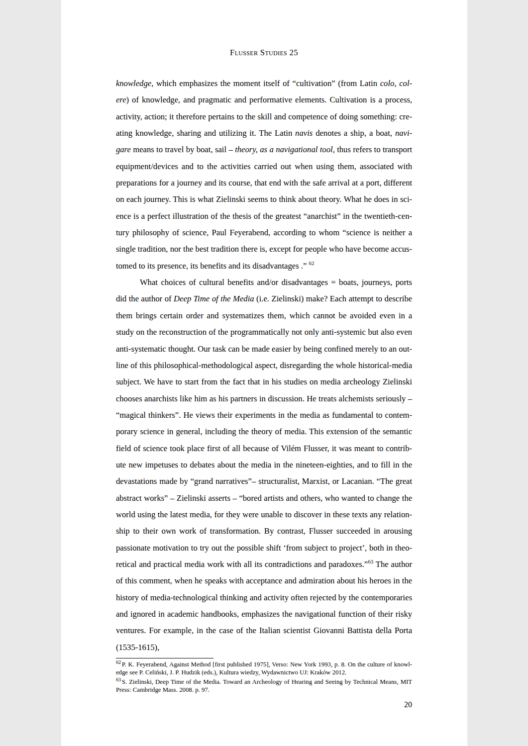Flusser Studies 25
knowledge, which emphasizes the moment itself of “cultivation” (from Latin colo, colere) of knowledge, and pragmatic and performative elements. Cultivation is a process, activity, action; it therefore pertains to the skill and competence of doing something: creating knowledge, sharing and utilizing it. The Latin navis denotes a ship, a boat, navigare means to travel by boat, sail – theory, as a navigational tool, thus refers to transport equipment/devices and to the activities carried out when using them, associated with preparations for a journey and its course, that end with the safe arrival at a port, different on each journey. This is what Zielinski seems to think about theory. What he does in science is a perfect illustration of the thesis of the greatest “anarchist” in the twentieth-century philosophy of science, Paul Feyerabend, according to whom “science is neither a single tradition, nor the best tradition there is, except for people who have become accustomed to its presence, its benefits and its disadvantages .” 62
What choices of cultural benefits and/or disadvantages = boats, journeys, ports did the author of Deep Time of the Media (i.e. Zielinski) make? Each attempt to describe them brings certain order and systematizes them, which cannot be avoided even in a study on the reconstruction of the programmatically not only anti-systemic but also even anti-systematic thought. Our task can be made easier by being confined merely to an outline of this philosophical-methodological aspect, disregarding the whole historical-media subject. We have to start from the fact that in his studies on media archeology Zielinski chooses anarchists like him as his partners in discussion. He treats alchemists seriously – “magical thinkers”. He views their experiments in the media as fundamental to contemporary science in general, including the theory of media. This extension of the semantic field of science took place first of all because of Vilém Flusser, it was meant to contribute new impetuses to debates about the media in the nineteen-eighties, and to fill in the devastations made by “grand narratives”– structuralist, Marxist, or Lacanian. “The great abstract works” – Zielinski asserts – “bored artists and others, who wanted to change the world using the latest media, for they were unable to discover in these texts any relationship to their own work of transformation. By contrast, Flusser succeeded in arousing passionate motivation to try out the possible shift ‘from subject to project’, both in theoretical and practical media work with all its contradictions and paradoxes.”63 The author of this comment, when he speaks with acceptance and admiration about his heroes in the history of media-technological thinking and activity often rejected by the contemporaries and ignored in academic handbooks, emphasizes the navigational function of their risky ventures. For example, in the case of the Italian scientist Giovanni Battista della Porta (1535-1615),
62 P. K. Feyerabend, Against Method [first published 1975], Verso: New York 1993, p. 8. On the culture of knowledge see P. Celiński, J. P. Hudzik (eds.), Kultura wiedzy, Wydawnictwo UJ: Kraków 2012.
63 S. Zielinski, Deep Time of the Media. Toward an Archeology of Hearing and Seeing by Technical Means, MIT Press: Cambridge Mass. 2008. p. 97.
20